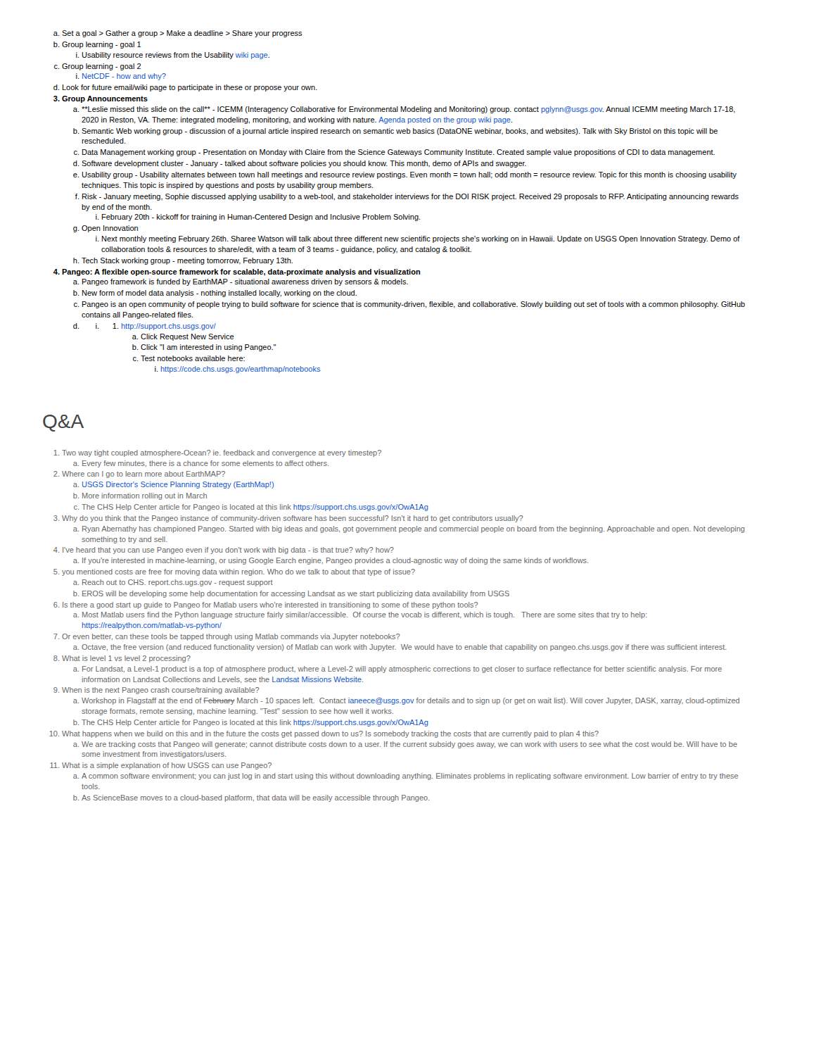Set a goal > Gather a group > Make a deadline > Share your progress
Group learning - goal 1
Usability resource reviews from the Usability wiki page.
Group learning - goal 2
NetCDF - how and why?
Look for future email/wiki page to participate in these or propose your own.
Group Announcements
**Leslie missed this slide on the call** - ICEMM (Interagency Collaborative for Environmental Modeling and Monitoring) group. contact pglynn@usgs.gov. Annual ICEMM meeting March 17-18, 2020 in Reston, VA. Theme: integrated modeling, monitoring, and working with nature. Agenda posted on the group wiki page.
Semantic Web working group - discussion of a journal article inspired research on semantic web basics (DataONE webinar, books, and websites). Talk with Sky Bristol on this topic will be rescheduled.
Data Management working group - Presentation on Monday with Claire from the Science Gateways Community Institute. Created sample value propositions of CDI to data management.
Software development cluster - January - talked about software policies you should know. This month, demo of APIs and swagger.
Usability group - Usability alternates between town hall meetings and resource review postings. Even month = town hall; odd month = resource review. Topic for this month is choosing usability techniques. This topic is inspired by questions and posts by usability group members.
Risk - January meeting, Sophie discussed applying usability to a web-tool, and stakeholder interviews for the DOI RISK project. Received 29 proposals to RFP. Anticipating announcing rewards by end of the month.
February 20th - kickoff for training in Human-Centered Design and Inclusive Problem Solving.
Open Innovation
Next monthly meeting February 26th. Sharee Watson will talk about three different new scientific projects she's working on in Hawaii. Update on USGS Open Innovation Strategy. Demo of collaboration tools & resources to share/edit, with a team of 3 teams - guidance, policy, and catalog & toolkit.
Tech Stack working group - meeting tomorrow, February 13th.
Pangeo: A flexible open-source framework for scalable, data-proximate analysis and visualization
Pangeo framework is funded by EarthMAP - situational awareness driven by sensors & models.
New form of model data analysis - nothing installed locally, working on the cloud.
Pangeo is an open community of people trying to build software for science that is community-driven, flexible, and collaborative. Slowly building out set of tools with a common philosophy. GitHub contains all Pangeo-related files.
http://support.chs.usgs.gov/
Click Request New Service
Click "I am interested in using Pangeo."
Test notebooks available here:
https://code.chs.usgs.gov/earthmap/notebooks
Q&A
Two way tight coupled atmosphere-Ocean? ie. feedback and convergence at every timestep?
Every few minutes, there is a chance for some elements to affect others.
Where can I go to learn more about EarthMAP?
USGS Director's Science Planning Strategy (EarthMap!)
More information rolling out in March
The CHS Help Center article for Pangeo is located at this link https://support.chs.usgs.gov/x/OwA1Ag
Why do you think that the Pangeo instance of community-driven software has been successful? Isn't it hard to get contributors usually?
Ryan Abernathy has championed Pangeo. Started with big ideas and goals, got government people and commercial people on board from the beginning. Approachable and open. Not developing something to try and sell.
I've heard that you can use Pangeo even if you don't work with big data - is that true? why? how?
If you're interested in machine-learning, or using Google Earch engine, Pangeo provides a cloud-agnostic way of doing the same kinds of workflows.
you mentioned costs are free for moving data within region. Who do we talk to about that type of issue?
Reach out to CHS. report.chs.ugs.gov - request support
EROS will be developing some help documentation for accessing Landsat as we start publicizing data availability from USGS
Is there a good start up guide to Pangeo for Matlab users who're interested in transitioning to some of these python tools?
Most Matlab users find the Python language structure fairly similar/accessible. Of course the vocab is different, which is tough. There are some sites that try to help: https://realpython.com/matlab-vs-python/
Or even better, can these tools be tapped through using Matlab commands via Jupyter notebooks?
Octave, the free version (and reduced functionality version) of Matlab can work with Jupyter. We would have to enable that capability on pangeo.chs.usgs.gov if there was sufficient interest.
What is level 1 vs level 2 processing?
For Landsat, a Level-1 product is a top of atmosphere product, where a Level-2 will apply atmospheric corrections to get closer to surface reflectance for better scientific analysis. For more information on Landsat Collections and Levels, see the Landsat Missions Website.
When is the next Pangeo crash course/training available?
Workshop in Flagstaff at the end of February March - 10 spaces left. Contact ianeece@usgs.gov for details and to sign up (or get on wait list). Will cover Jupyter, DASK, xarray, cloud-optimized storage formats, remote sensing, machine learning. "Test" session to see how well it works.
The CHS Help Center article for Pangeo is located at this link https://support.chs.usgs.gov/x/OwA1Ag
What happens when we build on this and in the future the costs get passed down to us? Is somebody tracking the costs that are currently paid to plan 4 this?
We are tracking costs that Pangeo will generate; cannot distribute costs down to a user. If the current subsidy goes away, we can work with users to see what the cost would be. Will have to be some investment from investigators/users.
What is a simple explanation of how USGS can use Pangeo?
A common software environment; you can just log in and start using this without downloading anything. Eliminates problems in replicating software environment. Low barrier of entry to try these tools.
As ScienceBase moves to a cloud-based platform, that data will be easily accessible through Pangeo.